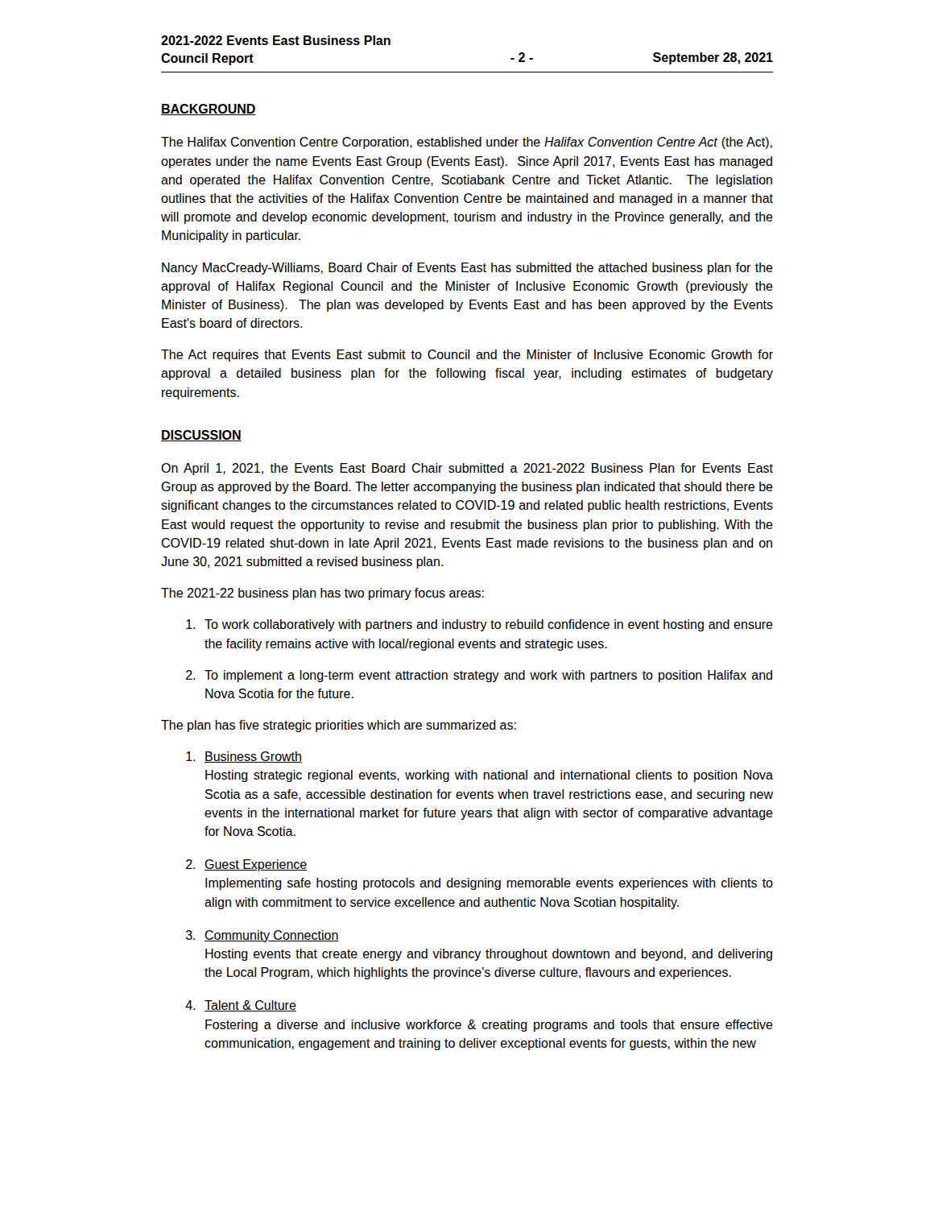2021-2022 Events East Business Plan
Council Report
- 2 -
September 28, 2021
BACKGROUND
The Halifax Convention Centre Corporation, established under the Halifax Convention Centre Act (the Act), operates under the name Events East Group (Events East). Since April 2017, Events East has managed and operated the Halifax Convention Centre, Scotiabank Centre and Ticket Atlantic. The legislation outlines that the activities of the Halifax Convention Centre be maintained and managed in a manner that will promote and develop economic development, tourism and industry in the Province generally, and the Municipality in particular.
Nancy MacCready-Williams, Board Chair of Events East has submitted the attached business plan for the approval of Halifax Regional Council and the Minister of Inclusive Economic Growth (previously the Minister of Business). The plan was developed by Events East and has been approved by the Events East's board of directors.
The Act requires that Events East submit to Council and the Minister of Inclusive Economic Growth for approval a detailed business plan for the following fiscal year, including estimates of budgetary requirements.
DISCUSSION
On April 1, 2021, the Events East Board Chair submitted a 2021-2022 Business Plan for Events East Group as approved by the Board. The letter accompanying the business plan indicated that should there be significant changes to the circumstances related to COVID-19 and related public health restrictions, Events East would request the opportunity to revise and resubmit the business plan prior to publishing. With the COVID-19 related shut-down in late April 2021, Events East made revisions to the business plan and on June 30, 2021 submitted a revised business plan.
The 2021-22 business plan has two primary focus areas:
To work collaboratively with partners and industry to rebuild confidence in event hosting and ensure the facility remains active with local/regional events and strategic uses.
To implement a long-term event attraction strategy and work with partners to position Halifax and Nova Scotia for the future.
The plan has five strategic priorities which are summarized as:
Business Growth
Hosting strategic regional events, working with national and international clients to position Nova Scotia as a safe, accessible destination for events when travel restrictions ease, and securing new events in the international market for future years that align with sector of comparative advantage for Nova Scotia.
Guest Experience
Implementing safe hosting protocols and designing memorable events experiences with clients to align with commitment to service excellence and authentic Nova Scotian hospitality.
Community Connection
Hosting events that create energy and vibrancy throughout downtown and beyond, and delivering the Local Program, which highlights the province's diverse culture, flavours and experiences.
Talent & Culture
Fostering a diverse and inclusive workforce & creating programs and tools that ensure effective communication, engagement and training to deliver exceptional events for guests, within the new